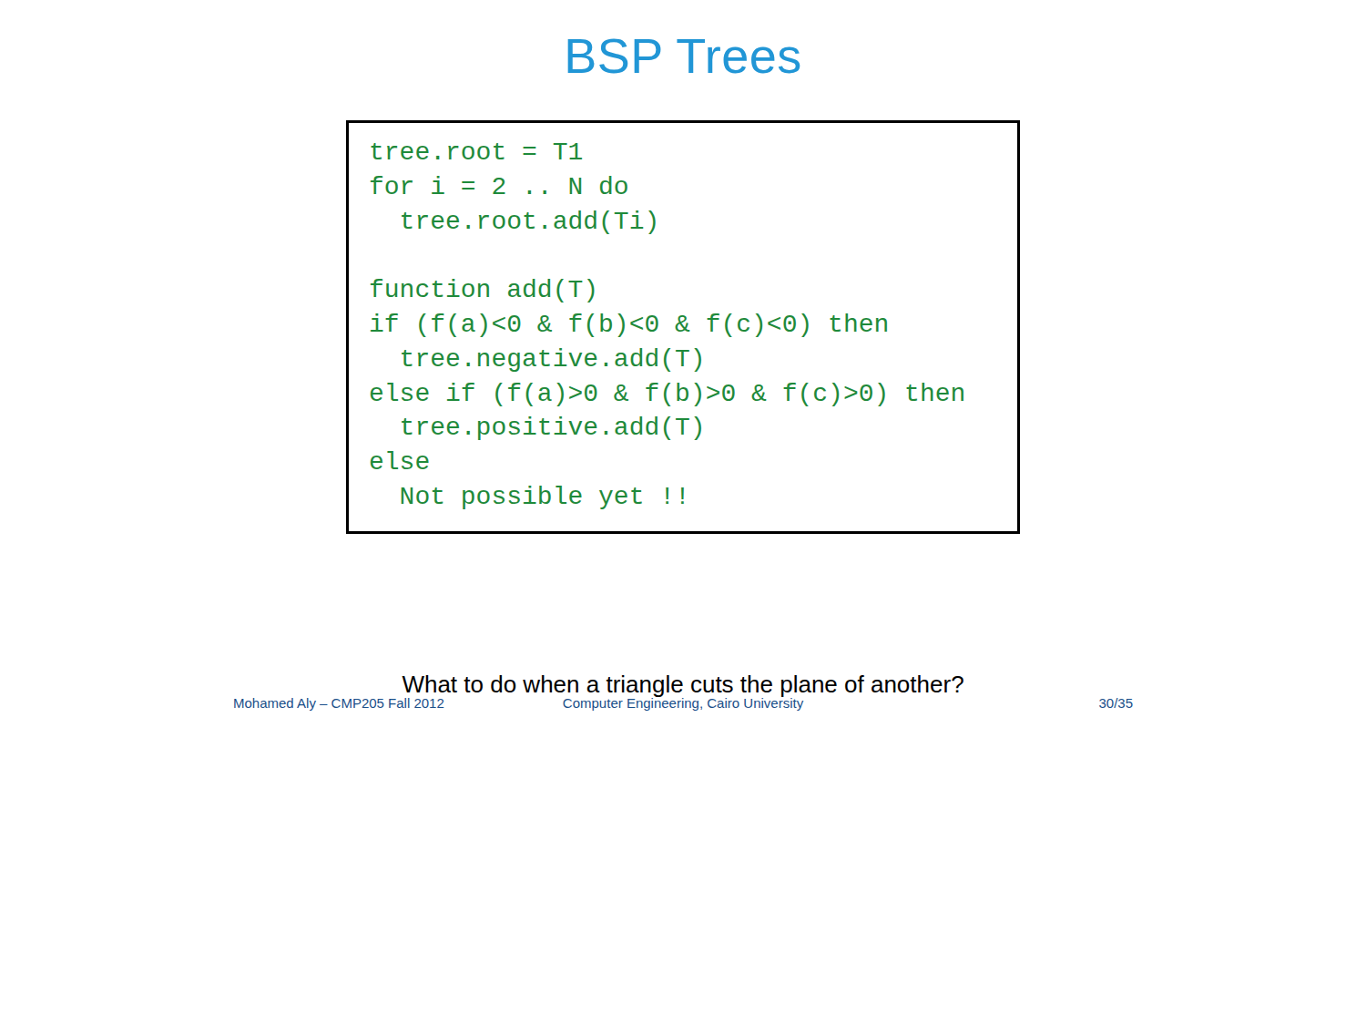BSP Trees
tree.root = T1
for i = 2 .. N do
  tree.root.add(Ti)

function add(T)
if (f(a)<0 & f(b)<0 & f(c)<0) then
  tree.negative.add(T)
else if (f(a)>0 & f(b)>0 & f(c)>0) then
  tree.positive.add(T)
else
  Not possible yet !!
What to do when a triangle cuts the plane of another?
Mohamed Aly – CMP205 Fall 2012
Computer Engineering, Cairo University
30/35